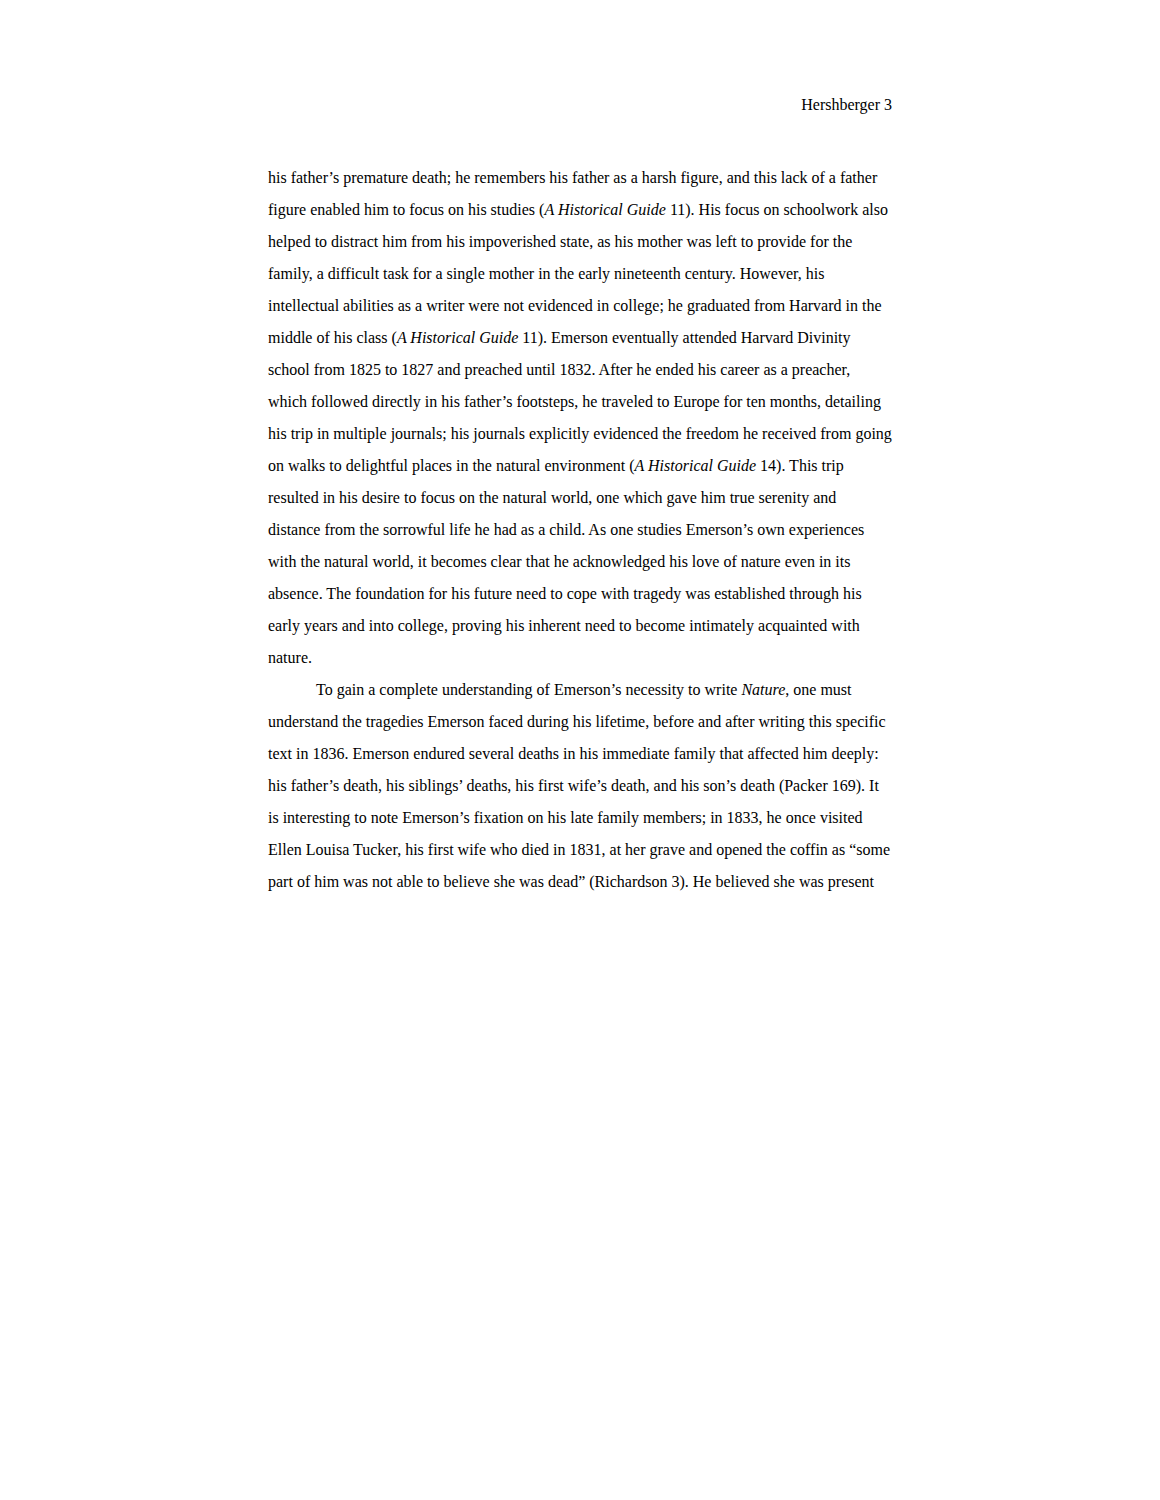Hershberger 3
his father’s premature death; he remembers his father as a harsh figure, and this lack of a father figure enabled him to focus on his studies (A Historical Guide 11). His focus on schoolwork also helped to distract him from his impoverished state, as his mother was left to provide for the family, a difficult task for a single mother in the early nineteenth century. However, his intellectual abilities as a writer were not evidenced in college; he graduated from Harvard in the middle of his class (A Historical Guide 11). Emerson eventually attended Harvard Divinity school from 1825 to 1827 and preached until 1832. After he ended his career as a preacher, which followed directly in his father’s footsteps, he traveled to Europe for ten months, detailing his trip in multiple journals; his journals explicitly evidenced the freedom he received from going on walks to delightful places in the natural environment (A Historical Guide 14). This trip resulted in his desire to focus on the natural world, one which gave him true serenity and distance from the sorrowful life he had as a child. As one studies Emerson’s own experiences with the natural world, it becomes clear that he acknowledged his love of nature even in its absence. The foundation for his future need to cope with tragedy was established through his early years and into college, proving his inherent need to become intimately acquainted with nature.
To gain a complete understanding of Emerson’s necessity to write Nature, one must understand the tragedies Emerson faced during his lifetime, before and after writing this specific text in 1836. Emerson endured several deaths in his immediate family that affected him deeply: his father’s death, his siblings’ deaths, his first wife’s death, and his son’s death (Packer 169). It is interesting to note Emerson’s fixation on his late family members; in 1833, he once visited Ellen Louisa Tucker, his first wife who died in 1831, at her grave and opened the coffin as “some part of him was not able to believe she was dead” (Richardson 3). He believed she was present